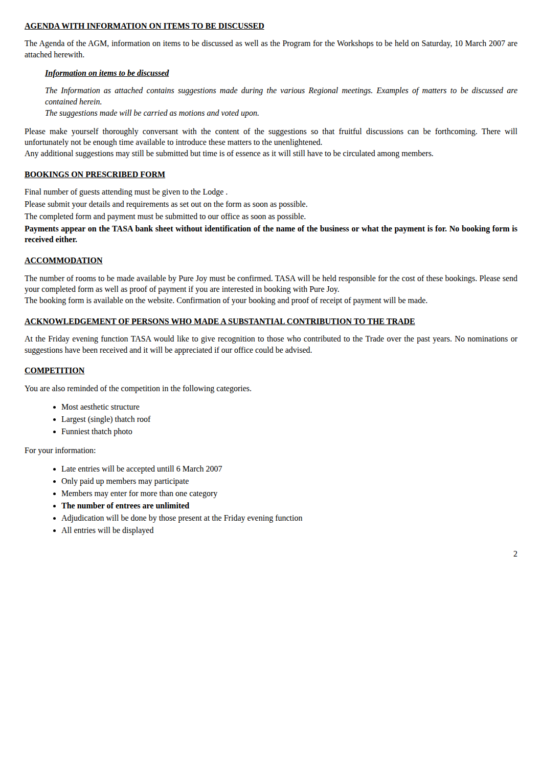Agenda with information on items to be discussed
The Agenda of the AGM, information on items to be discussed as well as the Program for the Workshops to be held on Saturday, 10 March 2007 are attached herewith.
Information on items to be discussed
The Information as attached contains suggestions made during the various Regional meetings. Examples of matters to be discussed are contained herein.
The suggestions made will be carried as motions and voted upon.
Please make yourself thoroughly conversant with the content of the suggestions so that fruitful discussions can be forthcoming. There will unfortunately not be enough time available to introduce these matters to the unenlightened.
Any additional suggestions may still be submitted but time is of essence as it will still have to be circulated among members.
Bookings on prescribed form
Final number of guests attending must be given to the Lodge .
Please submit your details and requirements as set out on the form as soon as possible.
The completed form and payment must be submitted to our office as soon as possible.
Payments appear on the TASA bank sheet without identification of the name of the business or what the payment is for. No booking form is received either.
Accommodation
The number of rooms to be made available by Pure Joy must be confirmed. TASA will be held responsible for the cost of these bookings. Please send your completed form as well as proof of payment if you are interested in booking with Pure Joy.
The booking form is available on the website. Confirmation of your booking and proof of receipt of payment will be made.
Acknowledgement of persons who made a substantial contribution to the trade
At the Friday evening function TASA would like to give recognition to those who contributed to the Trade over the past years. No nominations or suggestions have been received and it will be appreciated if our office could be advised.
Competition
You are also reminded of the competition in the following categories.
Most aesthetic structure
Largest (single) thatch roof
Funniest thatch photo
For your information:
Late entries will be accepted untill 6 March 2007
Only paid up members may participate
Members may enter for more than one category
The number of entrees are unlimited
Adjudication will be done by those present at the Friday evening function
All entries will be displayed
2